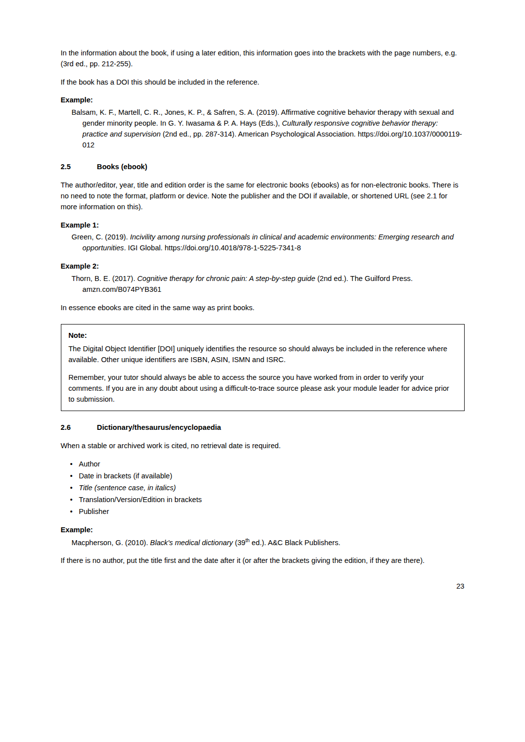In the information about the book, if using a later edition, this information goes into the brackets with the page numbers, e.g. (3rd ed., pp. 212-255).
If the book has a DOI this should be included in the reference.
Example:
Balsam, K. F., Martell, C. R., Jones, K. P., & Safren, S. A. (2019). Affirmative cognitive behavior therapy with sexual and gender minority people. In G. Y. Iwasama & P. A. Hays (Eds.), Culturally responsive cognitive behavior therapy: practice and supervision (2nd ed., pp. 287-314). American Psychological Association. https://doi.org/10.1037/0000119-012
2.5 Books (ebook)
The author/editor, year, title and edition order is the same for electronic books (ebooks) as for non-electronic books. There is no need to note the format, platform or device. Note the publisher and the DOI if available, or shortened URL (see 2.1 for more information on this).
Example 1:
Green, C. (2019). Incivility among nursing professionals in clinical and academic environments: Emerging research and opportunities. IGI Global. https://doi.org/10.4018/978-1-5225-7341-8
Example 2:
Thorn, B. E. (2017). Cognitive therapy for chronic pain: A step-by-step guide (2nd ed.). The Guilford Press. amzn.com/B074PYB361
In essence ebooks are cited in the same way as print books.
Note:
The Digital Object Identifier [DOI] uniquely identifies the resource so should always be included in the reference where available. Other unique identifiers are ISBN, ASIN, ISMN and ISRC.
Remember, your tutor should always be able to access the source you have worked from in order to verify your comments. If you are in any doubt about using a difficult-to-trace source please ask your module leader for advice prior to submission.
2.6 Dictionary/thesaurus/encyclopaedia
When a stable or archived work is cited, no retrieval date is required.
Author
Date in brackets (if available)
Title (sentence case, in italics)
Translation/Version/Edition in brackets
Publisher
Example:
Macpherson, G. (2010). Black's medical dictionary (39th ed.). A&C Black Publishers.
If there is no author, put the title first and the date after it (or after the brackets giving the edition, if they are there).
23